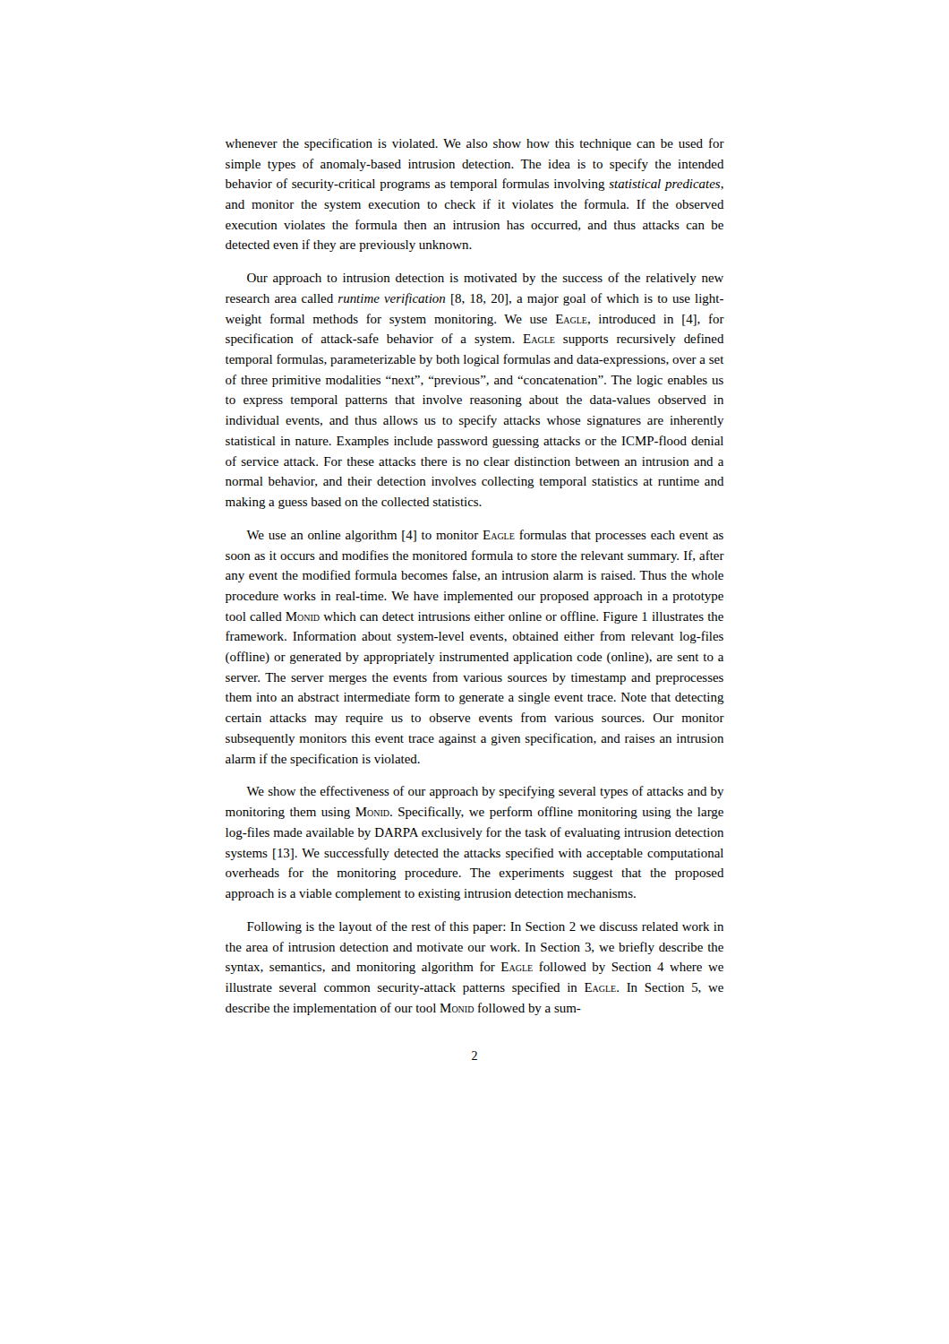whenever the specification is violated. We also show how this technique can be used for simple types of anomaly-based intrusion detection. The idea is to specify the intended behavior of security-critical programs as temporal formulas involving statistical predicates, and monitor the system execution to check if it violates the formula. If the observed execution violates the formula then an intrusion has occurred, and thus attacks can be detected even if they are previously unknown.
Our approach to intrusion detection is motivated by the success of the relatively new research area called runtime verification [8, 18, 20], a major goal of which is to use light-weight formal methods for system monitoring. We use Eagle, introduced in [4], for specification of attack-safe behavior of a system. Eagle supports recursively defined temporal formulas, parameterizable by both logical formulas and data-expressions, over a set of three primitive modalities “next”, “previous”, and “concatenation”. The logic enables us to express temporal patterns that involve reasoning about the data-values observed in individual events, and thus allows us to specify attacks whose signatures are inherently statistical in nature. Examples include password guessing attacks or the ICMP-flood denial of service attack. For these attacks there is no clear distinction between an intrusion and a normal behavior, and their detection involves collecting temporal statistics at runtime and making a guess based on the collected statistics.
We use an online algorithm [4] to monitor Eagle formulas that processes each event as soon as it occurs and modifies the monitored formula to store the relevant summary. If, after any event the modified formula becomes false, an intrusion alarm is raised. Thus the whole procedure works in real-time. We have implemented our proposed approach in a prototype tool called Monid which can detect intrusions either online or offline. Figure 1 illustrates the framework. Information about system-level events, obtained either from relevant log-files (offline) or generated by appropriately instrumented application code (online), are sent to a server. The server merges the events from various sources by timestamp and preprocesses them into an abstract intermediate form to generate a single event trace. Note that detecting certain attacks may require us to observe events from various sources. Our monitor subsequently monitors this event trace against a given specification, and raises an intrusion alarm if the specification is violated.
We show the effectiveness of our approach by specifying several types of attacks and by monitoring them using Monid. Specifically, we perform offline monitoring using the large log-files made available by DARPA exclusively for the task of evaluating intrusion detection systems [13]. We successfully detected the attacks specified with acceptable computational overheads for the monitoring procedure. The experiments suggest that the proposed approach is a viable complement to existing intrusion detection mechanisms.
Following is the layout of the rest of this paper: In Section 2 we discuss related work in the area of intrusion detection and motivate our work. In Section 3, we briefly describe the syntax, semantics, and monitoring algorithm for Eagle followed by Section 4 where we illustrate several common security-attack patterns specified in Eagle. In Section 5, we describe the implementation of our tool Monid followed by a sum-
2